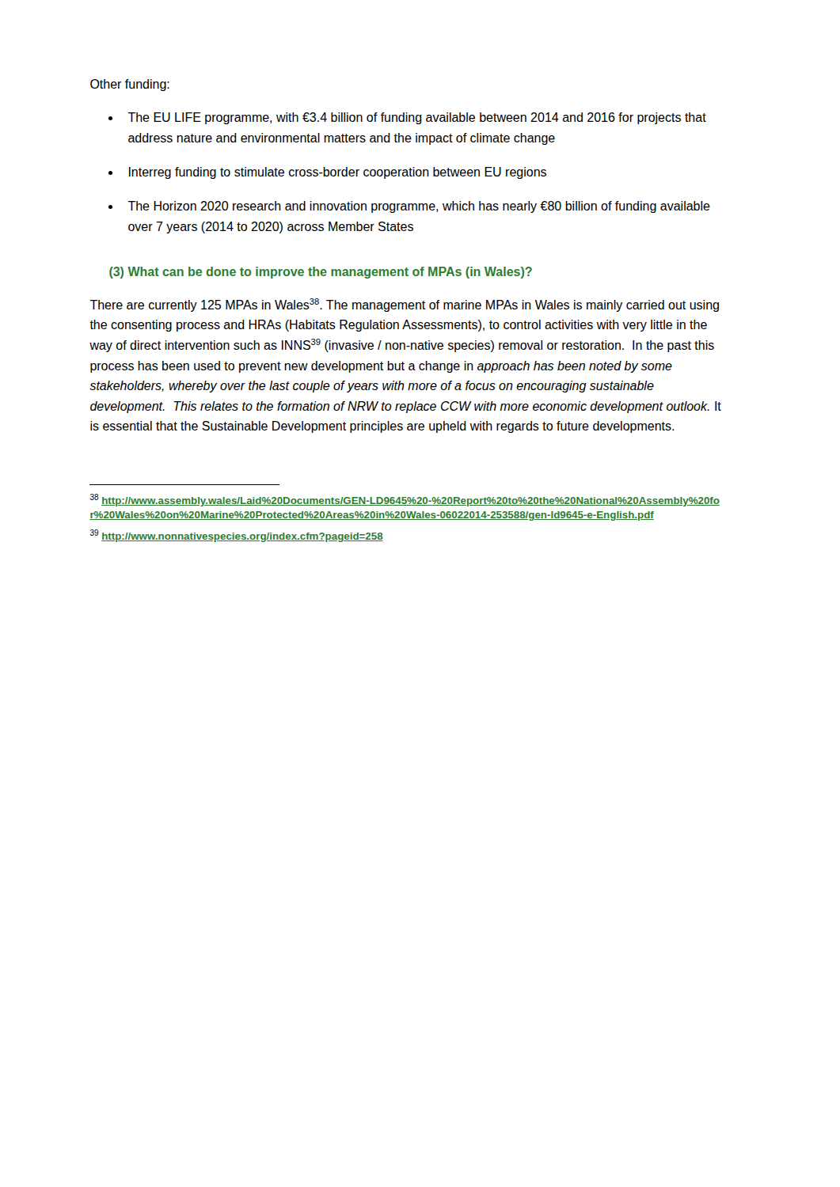Other funding:
The EU LIFE programme, with €3.4 billion of funding available between 2014 and 2016 for projects that address nature and environmental matters and the impact of climate change
Interreg funding to stimulate cross-border cooperation between EU regions
The Horizon 2020 research and innovation programme, which has nearly €80 billion of funding available over 7 years (2014 to 2020) across Member States
(3) What can be done to improve the management of MPAs (in Wales)?
There are currently 125 MPAs in Wales38. The management of marine MPAs in Wales is mainly carried out using the consenting process and HRAs (Habitats Regulation Assessments), to control activities with very little in the way of direct intervention such as INNS39 (invasive / non-native species) removal or restoration. In the past this process has been used to prevent new development but a change in approach has been noted by some stakeholders, whereby over the last couple of years with more of a focus on encouraging sustainable development. This relates to the formation of NRW to replace CCW with more economic development outlook. It is essential that the Sustainable Development principles are upheld with regards to future developments.
38 http://www.assembly.wales/Laid%20Documents/GEN-LD9645%20-%20Report%20to%20the%20National%20Assembly%20for%20Wales%20on%20Marine%20Protected%20Areas%20in%20Wales-06022014-253588/gen-ld9645-e-English.pdf
39 http://www.nonnativespecies.org/index.cfm?pageid=258